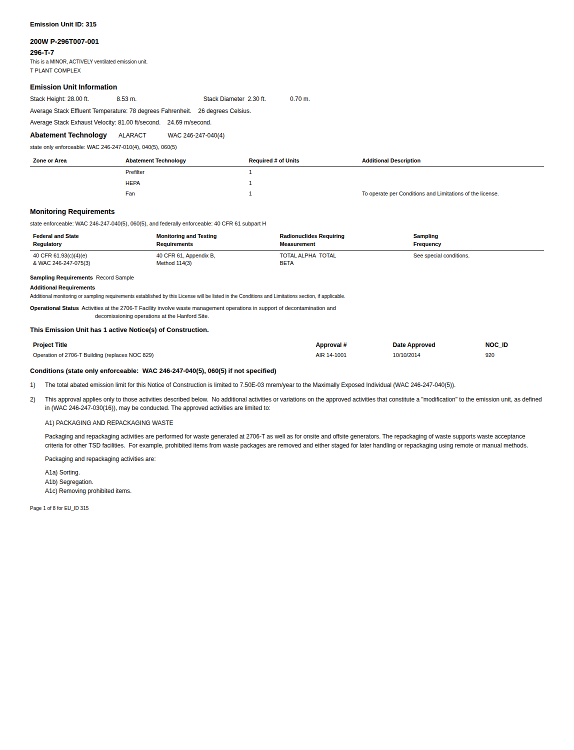Emission Unit ID: 315
200W P-296T007-001
296-T-7
This is a MINOR, ACTIVELY ventilated emission unit.
T PLANT COMPLEX
Emission Unit Information
Stack Height: 28.00 ft. 8.53 m. Stack Diameter 2.30 ft. 0.70 m.
Average Stack Effluent Temperature: 78 degrees Fahrenheit. 26 degrees Celsius.
Average Stack Exhaust Velocity: 81.00 ft/second. 24.69 m/second.
Abatement Technology ALARACT WAC 246-247-040(4)
state only enforceable: WAC 246-247-010(4), 040(5), 060(5)
| Zone or Area | Abatement Technology | Required # of Units | Additional Description |
| --- | --- | --- | --- |
| | Prefilter | 1 | |
| | HEPA | 1 | |
| | Fan | 1 | To operate per Conditions and Limitations of the license. |
Monitoring Requirements
state enforceable: WAC 246-247-040(5), 060(5), and federally enforceable: 40 CFR 61 subpart H
| Federal and State Regulatory | Monitoring and Testing Requirements | Radionuclides Requiring Measurement | Sampling Frequency |
| --- | --- | --- | --- |
| 40 CFR 61.93(c)(4)(e) & WAC 246-247-075(3) | 40 CFR 61, Appendix B, Method 114(3) | TOTAL ALPHA TOTAL BETA | See special conditions. |
Sampling Requirements Record Sample
Additional Requirements
Additional monitoring or sampling requirements established by this License will be listed in the Conditions and Limitations section, if applicable.
Operational Status Activities at the 2706-T Facility involve waste management operations in support of decontamination and decomissioning operations at the Hanford Site.
This Emission Unit has 1 active Notice(s) of Construction.
| Project Title | Approval # | Date Approved | NOC_ID |
| --- | --- | --- | --- |
| Operation of 2706-T Building (replaces NOC 829) | AIR 14-1001 | 10/10/2014 | 920 |
Conditions (state only enforceable: WAC 246-247-040(5), 060(5) if not specified)
1) The total abated emission limit for this Notice of Construction is limited to 7.50E-03 mrem/year to the Maximally Exposed Individual (WAC 246-247-040(5)).
2) This approval applies only to those activities described below. No additional activities or variations on the approved activities that constitute a "modification" to the emission unit, as defined in (WAC 246-247-030(16)), may be conducted. The approved activities are limited to:
A1) PACKAGING AND REPACKAGING WASTE
Packaging and repackaging activities are performed for waste generated at 2706-T as well as for onsite and offsite generators. The repackaging of waste supports waste acceptance criteria for other TSD facilities. For example, prohibited items from waste packages are removed and either staged for later handling or repackaging using remote or manual methods.
Packaging and repackaging activities are:
A1a) Sorting.
A1b) Segregation.
A1c) Removing prohibited items.
Page 1 of 8 for EU_ID 315